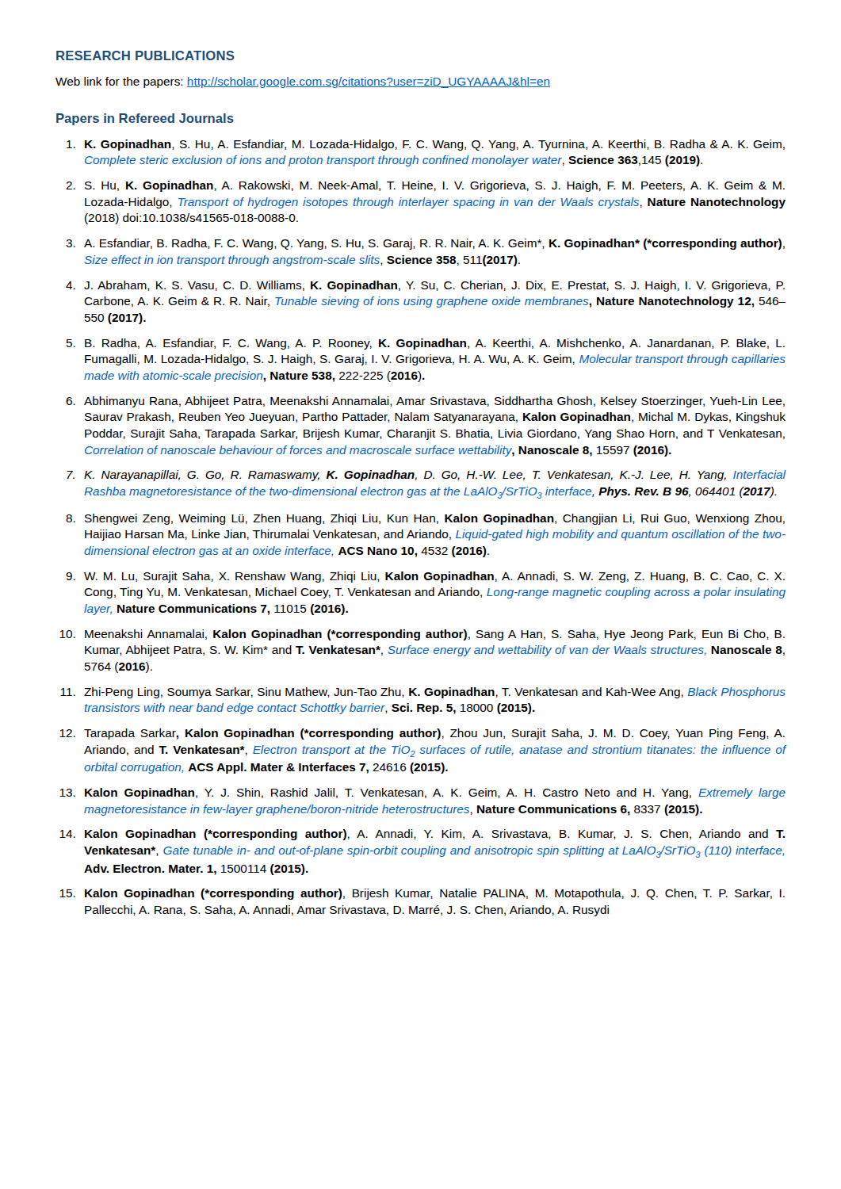RESEARCH PUBLICATIONS
Web link for the papers: http://scholar.google.com.sg/citations?user=ziD_UGYAAAAJ&hl=en
Papers in Refereed Journals
K. Gopinadhan, S. Hu, A. Esfandiar, M. Lozada-Hidalgo, F. C. Wang, Q. Yang, A. Tyurnina, A. Keerthi, B. Radha & A. K. Geim, Complete steric exclusion of ions and proton transport through confined monolayer water, Science 363,145 (2019).
S. Hu, K. Gopinadhan, A. Rakowski, M. Neek-Amal, T. Heine, I. V. Grigorieva, S. J. Haigh, F. M. Peeters, A. K. Geim & M. Lozada-Hidalgo, Transport of hydrogen isotopes through interlayer spacing in van der Waals crystals, Nature Nanotechnology (2018) doi:10.1038/s41565-018-0088-0.
A. Esfandiar, B. Radha, F. C. Wang, Q. Yang, S. Hu, S. Garaj, R. R. Nair, A. K. Geim*, K. Gopinadhan* (*corresponding author), Size effect in ion transport through angstrom-scale slits, Science 358, 511(2017).
J. Abraham, K. S. Vasu, C. D. Williams, K. Gopinadhan, Y. Su, C. Cherian, J. Dix, E. Prestat, S. J. Haigh, I. V. Grigorieva, P. Carbone, A. K. Geim & R. R. Nair, Tunable sieving of ions using graphene oxide membranes, Nature Nanotechnology 12, 546–550 (2017).
B. Radha, A. Esfandiar, F. C. Wang, A. P. Rooney, K. Gopinadhan, A. Keerthi, A. Mishchenko, A. Janardanan, P. Blake, L. Fumagalli, M. Lozada-Hidalgo, S. J. Haigh, S. Garaj, I. V. Grigorieva, H. A. Wu, A. K. Geim, Molecular transport through capillaries made with atomic-scale precision, Nature 538, 222-225 (2016).
Abhimanyu Rana, Abhijeet Patra, Meenakshi Annamalai, Amar Srivastava, Siddhartha Ghosh, Kelsey Stoerzinger, Yueh-Lin Lee, Saurav Prakash, Reuben Yeo Jueyuan, Partho Pattader, Nalam Satyanarayana, Kalon Gopinadhan, Michal M. Dykas, Kingshuk Poddar, Surajit Saha, Tarapada Sarkar, Brijesh Kumar, Charanjit S. Bhatia, Livia Giordano, Yang Shao Horn, and T Venkatesan, Correlation of nanoscale behaviour of forces and macroscale surface wettability, Nanoscale 8, 15597 (2016).
K. Narayanapillai, G. Go, R. Ramaswamy, K. Gopinadhan, D. Go, H.-W. Lee, T. Venkatesan, K.-J. Lee, H. Yang, Interfacial Rashba magnetoresistance of the two-dimensional electron gas at the LaAlO3/SrTiO3 interface, Phys. Rev. B 96, 064401 (2017).
Shengwei Zeng, Weiming Lü, Zhen Huang, Zhiqi Liu, Kun Han, Kalon Gopinadhan, Changjian Li, Rui Guo, Wenxiong Zhou, Haijiao Harsan Ma, Linke Jian, Thirumalai Venkatesan, and Ariando, Liquid-gated high mobility and quantum oscillation of the two-dimensional electron gas at an oxide interface, ACS Nano 10, 4532 (2016).
W. M. Lu, Surajit Saha, X. Renshaw Wang, Zhiqi Liu, Kalon Gopinadhan, A. Annadi, S. W. Zeng, Z. Huang, B. C. Cao, C. X. Cong, Ting Yu, M. Venkatesan, Michael Coey, T. Venkatesan and Ariando, Long-range magnetic coupling across a polar insulating layer, Nature Communications 7, 11015 (2016).
Meenakshi Annamalai, Kalon Gopinadhan (*corresponding author), Sang A Han, S. Saha, Hye Jeong Park, Eun Bi Cho, B. Kumar, Abhijeet Patra, S. W. Kim* and T. Venkatesan*, Surface energy and wettability of van der Waals structures, Nanoscale 8, 5764 (2016).
Zhi-Peng Ling, Soumya Sarkar, Sinu Mathew, Jun-Tao Zhu, K. Gopinadhan, T. Venkatesan and Kah-Wee Ang, Black Phosphorus transistors with near band edge contact Schottky barrier, Sci. Rep. 5, 18000 (2015).
Tarapada Sarkar, Kalon Gopinadhan (*corresponding author), Zhou Jun, Surajit Saha, J. M. D. Coey, Yuan Ping Feng, A. Ariando, and T. Venkatesan*, Electron transport at the TiO2 surfaces of rutile, anatase and strontium titanates: the influence of orbital corrugation, ACS Appl. Mater & Interfaces 7, 24616 (2015).
Kalon Gopinadhan, Y. J. Shin, Rashid Jalil, T. Venkatesan, A. K. Geim, A. H. Castro Neto and H. Yang, Extremely large magnetoresistance in few-layer graphene/boron-nitride heterostructures, Nature Communications 6, 8337 (2015).
Kalon Gopinadhan (*corresponding author), A. Annadi, Y. Kim, A. Srivastava, B. Kumar, J. S. Chen, Ariando and T. Venkatesan*, Gate tunable in- and out-of-plane spin-orbit coupling and anisotropic spin splitting at LaAlO3/SrTiO3 (110) interface, Adv. Electron. Mater. 1, 1500114 (2015).
Kalon Gopinadhan (*corresponding author), Brijesh Kumar, Natalie PALINA, M. Motapothula, J. Q. Chen, T. P. Sarkar, I. Pallecchi, A. Rana, S. Saha, A. Annadi, Amar Srivastava, D. Marré, J. S. Chen, Ariando, A. Rusydi